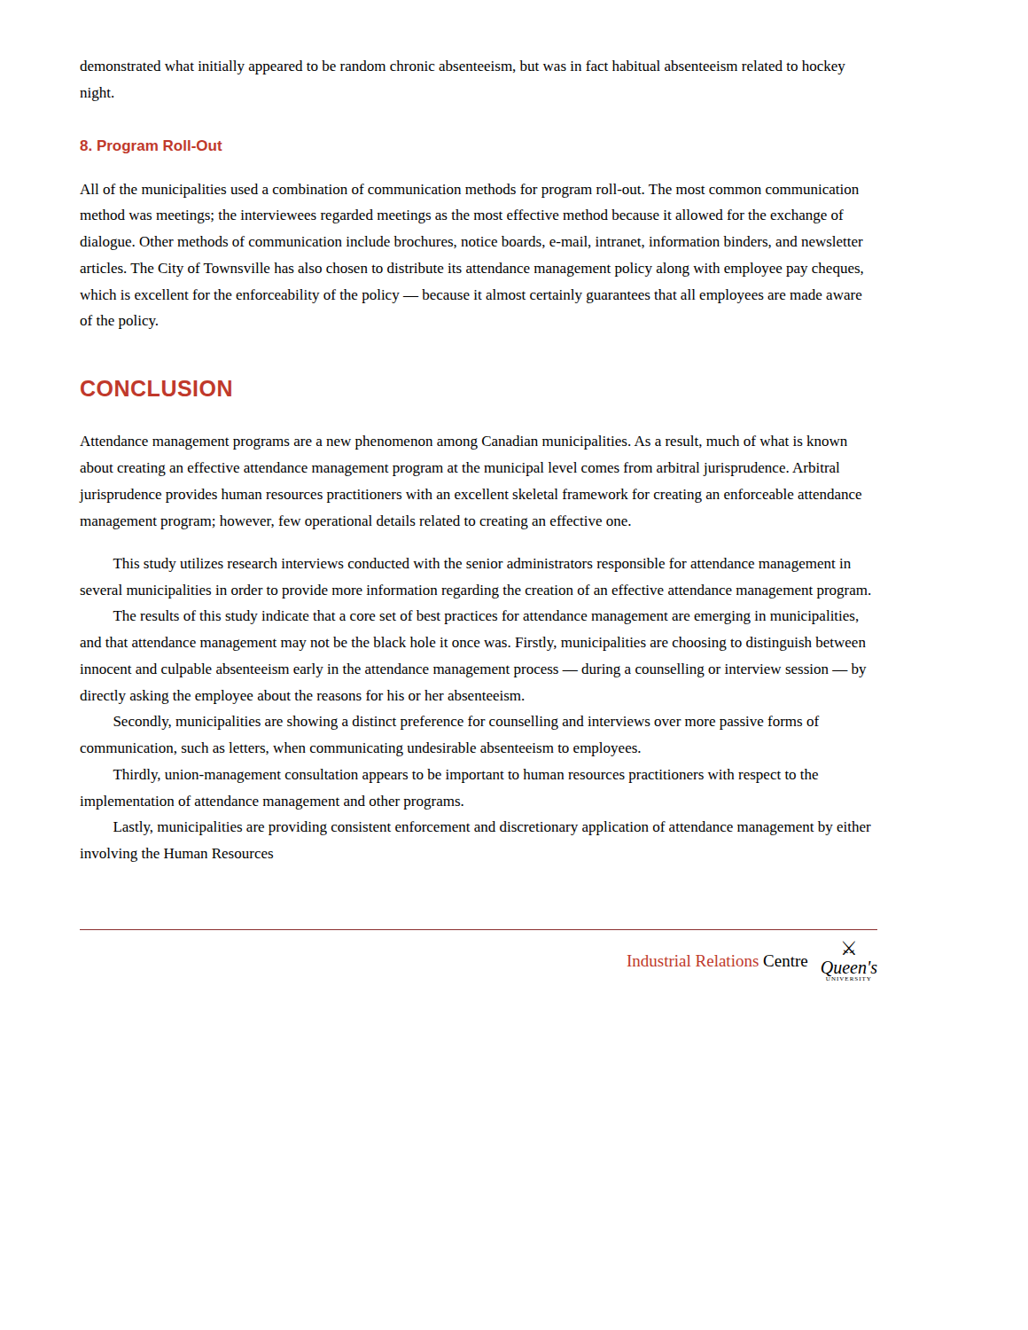demonstrated what initially appeared to be random chronic absenteeism, but was in fact habitual absenteeism related to hockey night.
8. Program Roll-Out
All of the municipalities used a combination of communication methods for program roll-out. The most common communication method was meetings; the interviewees regarded meetings as the most effective method because it allowed for the exchange of dialogue. Other methods of communication include brochures, notice boards, e-mail, intranet, information binders, and newsletter articles. The City of Townsville has also chosen to distribute its attendance management policy along with employee pay cheques, which is excellent for the enforceability of the policy — because it almost certainly guarantees that all employees are made aware of the policy.
CONCLUSION
Attendance management programs are a new phenomenon among Canadian municipalities. As a result, much of what is known about creating an effective attendance management program at the municipal level comes from arbitral jurisprudence. Arbitral jurisprudence provides human resources practitioners with an excellent skeletal framework for creating an enforceable attendance management program; however, few operational details related to creating an effective one.
This study utilizes research interviews conducted with the senior administrators responsible for attendance management in several municipalities in order to provide more information regarding the creation of an effective attendance management program.
The results of this study indicate that a core set of best practices for attendance management are emerging in municipalities, and that attendance management may not be the black hole it once was. Firstly, municipalities are choosing to distinguish between innocent and culpable absenteeism early in the attendance management process — during a counselling or interview session — by directly asking the employee about the reasons for his or her absenteeism.
Secondly, municipalities are showing a distinct preference for counselling and interviews over more passive forms of communication, such as letters, when communicating undesirable absenteeism to employees.
Thirdly, union-management consultation appears to be important to human resources practitioners with respect to the implementation of attendance management and other programs.
Lastly, municipalities are providing consistent enforcement and discretionary application of attendance management by either involving the Human Resources
Industrial Relations Centre
⚔
Queen's
University